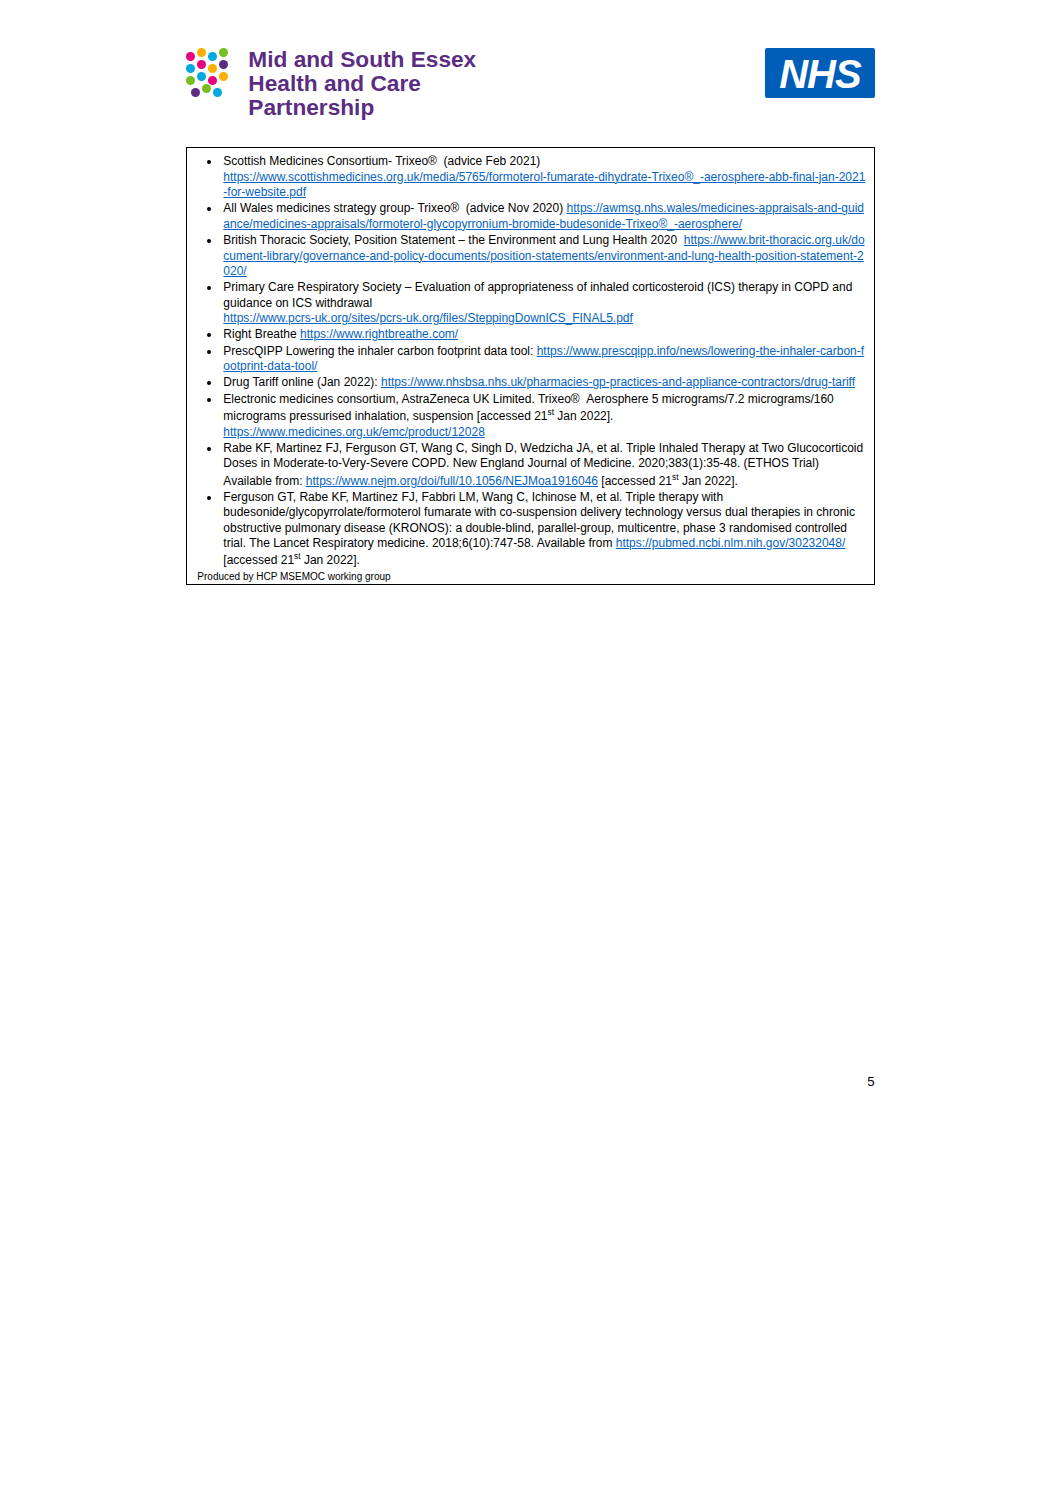Mid and South Essex
Health and Care
Partnership
NHS
Scottish Medicines Consortium- Trixeo® (advice Feb 2021)
https://www.scottishmedicines.org.uk/media/5765/formoterol-fumarate-dihydrate-Trixeo®_-aerosphere-abb-final-jan-2021-for-website.pdf
All Wales medicines strategy group- Trixeo® (advice Nov 2020) https://awmsg.nhs.wales/medicines-appraisals-and-guidance/medicines-appraisals/formoterol-glycopyrronium-bromide-budesonide-Trixeo®_-aerosphere/
British Thoracic Society, Position Statement – the Environment and Lung Health 2020 https://www.brit-thoracic.org.uk/document-library/governance-and-policy-documents/position-statements/environment-and-lung-health-position-statement-2020/
Primary Care Respiratory Society – Evaluation of appropriateness of inhaled corticosteroid (ICS) therapy in COPD and guidance on ICS withdrawal
https://www.pcrs-uk.org/sites/pcrs-uk.org/files/SteppingDownICS_FINAL5.pdf
Right Breathe https://www.rightbreathe.com/
PrescQIPP Lowering the inhaler carbon footprint data tool: https://www.prescqipp.info/news/lowering-the-inhaler-carbon-footprint-data-tool/
Drug Tariff online (Jan 2022): https://www.nhsbsa.nhs.uk/pharmacies-gp-practices-and-appliance-contractors/drug-tariff
Electronic medicines consortium, AstraZeneca UK Limited. Trixeo® Aerosphere 5 micrograms/7.2 micrograms/160 micrograms pressurised inhalation, suspension [accessed 21st Jan 2022].
https://www.medicines.org.uk/emc/product/12028
Rabe KF, Martinez FJ, Ferguson GT, Wang C, Singh D, Wedzicha JA, et al. Triple Inhaled Therapy at Two Glucocorticoid Doses in Moderate-to-Very-Severe COPD. New England Journal of Medicine. 2020;383(1):35-48. (ETHOS Trial) Available from: https://www.nejm.org/doi/full/10.1056/NEJMoa1916046 [accessed 21st Jan 2022].
Ferguson GT, Rabe KF, Martinez FJ, Fabbri LM, Wang C, Ichinose M, et al. Triple therapy with budesonide/glycopyrrolate/formoterol fumarate with co-suspension delivery technology versus dual therapies in chronic obstructive pulmonary disease (KRONOS): a double-blind, parallel-group, multicentre, phase 3 randomised controlled trial. The Lancet Respiratory medicine. 2018;6(10):747-58. Available from https://pubmed.ncbi.nlm.nih.gov/30232048/ [accessed 21st Jan 2022].
Produced by HCP MSEMOC working group
5